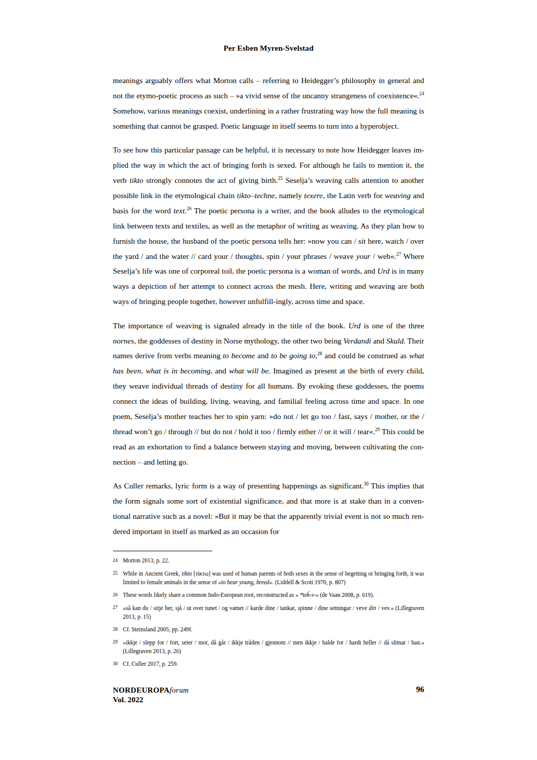Per Esben Myren-Svelstad
meanings arguably offers what Morton calls – referring to Heidegger’s philosophy in general and not the etymo-poetic process as such – »a vivid sense of the uncanny strangeness of coexistence«.24 Somehow, various meanings coexist, underlining in a rather frustrating way how the full meaning is something that cannot be grasped. Poetic language in itself seems to turn into a hyperobject.
To see how this particular passage can be helpful, it is necessary to note how Heidegger leaves implied the way in which the act of bringing forth is sexed. For although he fails to mention it, the verb tikto strongly connotes the act of giving birth.25 Seselja’s weaving calls attention to another possible link in the etymological chain tikto–techne, namely texere, the Latin verb for weaving and basis for the word text.26 The poetic persona is a writer, and the book alludes to the etymological link between texts and textiles, as well as the metaphor of writing as weaving. As they plan how to furnish the house, the husband of the poetic persona tells her: »now you can / sit here, watch / over the yard / and the water // card your / thoughts, spin / your phrases / weave your / web«.27 Where Seselja’s life was one of corporeal toil, the poetic persona is a woman of words, and Urd is in many ways a depiction of her attempt to connect across the mesh. Here, writing and weaving are both ways of bringing people together, however unfulfill-ingly, across time and space.
The importance of weaving is signaled already in the title of the book. Urd is one of the three nornes, the goddesses of destiny in Norse mythology, the other two being Verdandi and Skuld. Their names derive from verbs meaning to become and to be going to,28 and could be construed as what has been, what is in becoming, and what will be. Imagined as present at the birth of every child, they weave individual threads of destiny for all humans. By evoking these goddesses, the poems connect the ideas of building, living, weaving, and familial feeling across time and space. In one poem, Seselja’s mother teaches her to spin yarn: »do not / let go too / fast, says / mother, or the / thread won’t go / through // but do not / hold it too / firmly either // or it will / tear«.29 This could be read as an exhortation to find a balance between staying and moving, between cultivating the connection – and letting go.
As Culler remarks, lyric form is a way of presenting happenings as significant.30 This implies that the form signals some sort of existential significance, and that more is at stake than in a conventional narrative such as a novel: »But it may be that the apparently trivial event is not so much rendered important in itself as marked as an occasion for
24
Morton 2013, p. 22.
25
While in Ancient Greek, tikto [τίκτω] was used of human parents of both sexes in the sense of begetting or bringing forth, it was limited to female animals in the sense of »to bear young, breed«. (Liddell & Scott 1970, p. 807)
26
These words likely share a common Indo-European root, reconstructed as » *teḱ-s-« (de Vaan 2008, p. 619).
27
»så kan du / sitje her, sjå / ut over tunet / og vatnet // karde dine / tankar, spinne / dine setningar / veve din / vev.« (Lillegraven 2013, p. 15)
28
Cf. Steinsland 2005, pp. 249f.
29
»ikkje / slepp for / fort, seier / mor, då går / ikkje tråden / gjennom // men ikkje / halde for / hardt heller // då slitnar / han.« (Lillegraven 2013, p. 26)
30
Cf. Culler 2017, p. 259.
NORDEUROPA forum
Vol. 2022
96